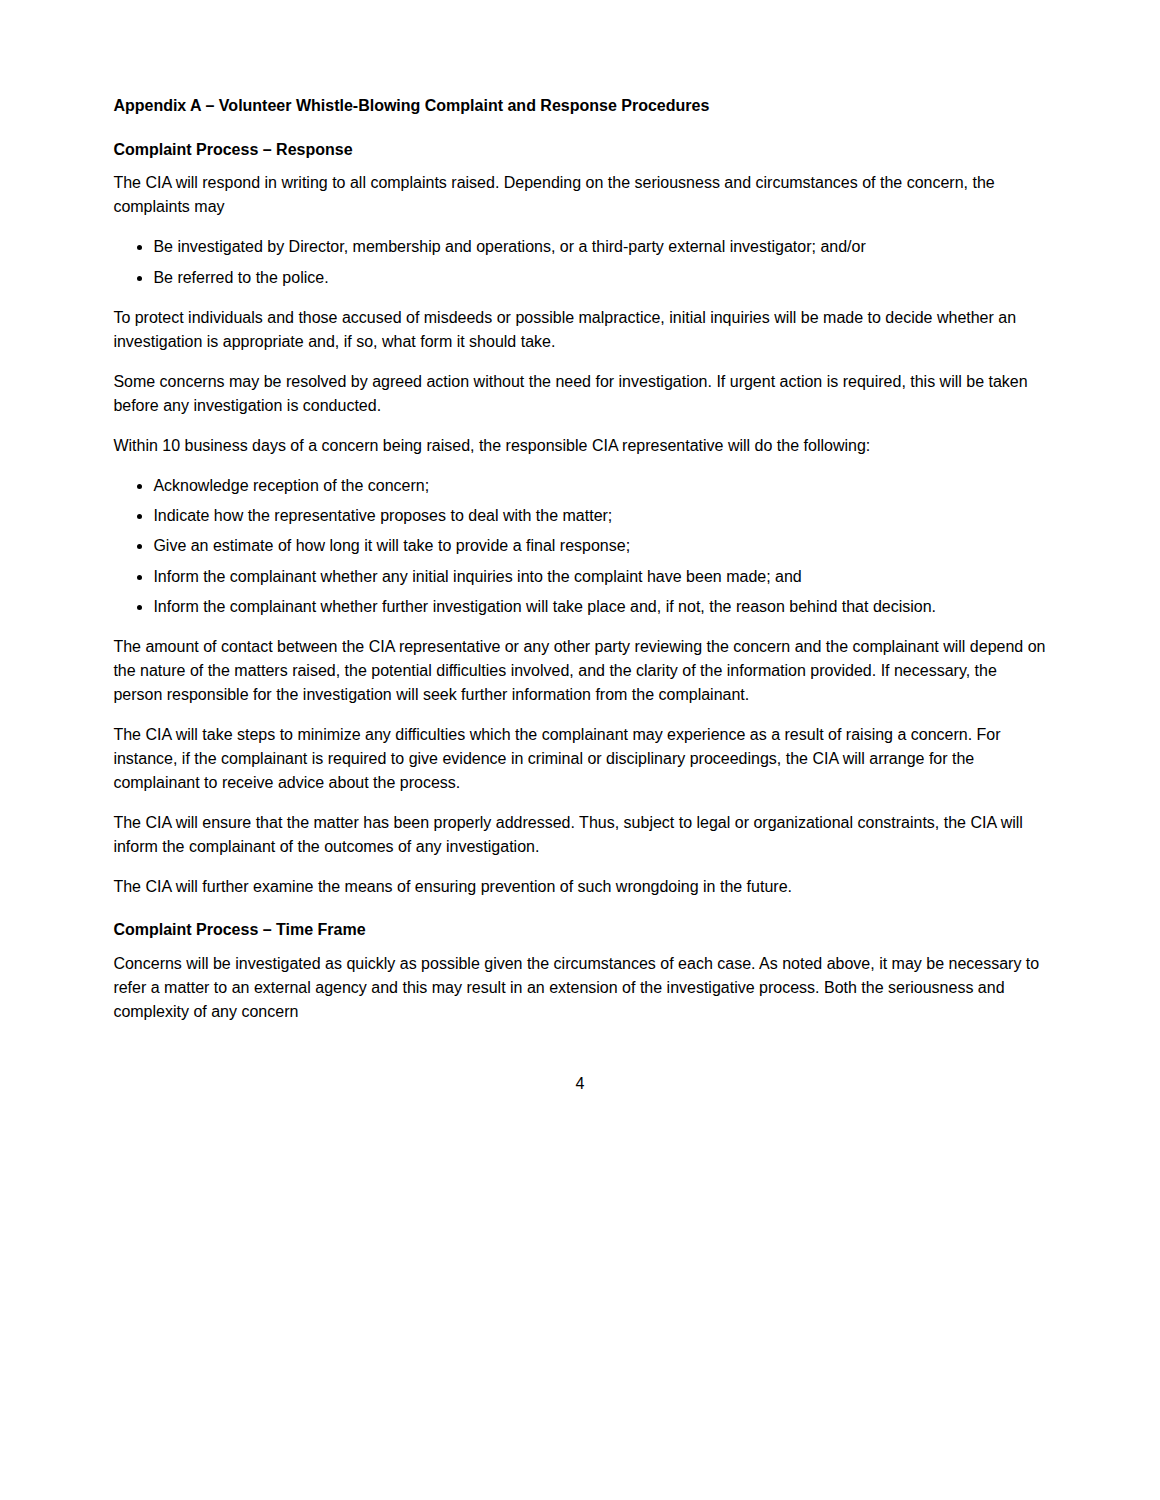Appendix A – Volunteer Whistle-Blowing Complaint and Response Procedures
Complaint Process – Response
The CIA will respond in writing to all complaints raised. Depending on the seriousness and circumstances of the concern, the complaints may
Be investigated by Director, membership and operations, or a third-party external investigator; and/or
Be referred to the police.
To protect individuals and those accused of misdeeds or possible malpractice, initial inquiries will be made to decide whether an investigation is appropriate and, if so, what form it should take.
Some concerns may be resolved by agreed action without the need for investigation. If urgent action is required, this will be taken before any investigation is conducted.
Within 10 business days of a concern being raised, the responsible CIA representative will do the following:
Acknowledge reception of the concern;
Indicate how the representative proposes to deal with the matter;
Give an estimate of how long it will take to provide a final response;
Inform the complainant whether any initial inquiries into the complaint have been made; and
Inform the complainant whether further investigation will take place and, if not, the reason behind that decision.
The amount of contact between the CIA representative or any other party reviewing the concern and the complainant will depend on the nature of the matters raised, the potential difficulties involved, and the clarity of the information provided. If necessary, the person responsible for the investigation will seek further information from the complainant.
The CIA will take steps to minimize any difficulties which the complainant may experience as a result of raising a concern. For instance, if the complainant is required to give evidence in criminal or disciplinary proceedings, the CIA will arrange for the complainant to receive advice about the process.
The CIA will ensure that the matter has been properly addressed. Thus, subject to legal or organizational constraints, the CIA will inform the complainant of the outcomes of any investigation.
The CIA will further examine the means of ensuring prevention of such wrongdoing in the future.
Complaint Process – Time Frame
Concerns will be investigated as quickly as possible given the circumstances of each case. As noted above, it may be necessary to refer a matter to an external agency and this may result in an extension of the investigative process. Both the seriousness and complexity of any concern
4